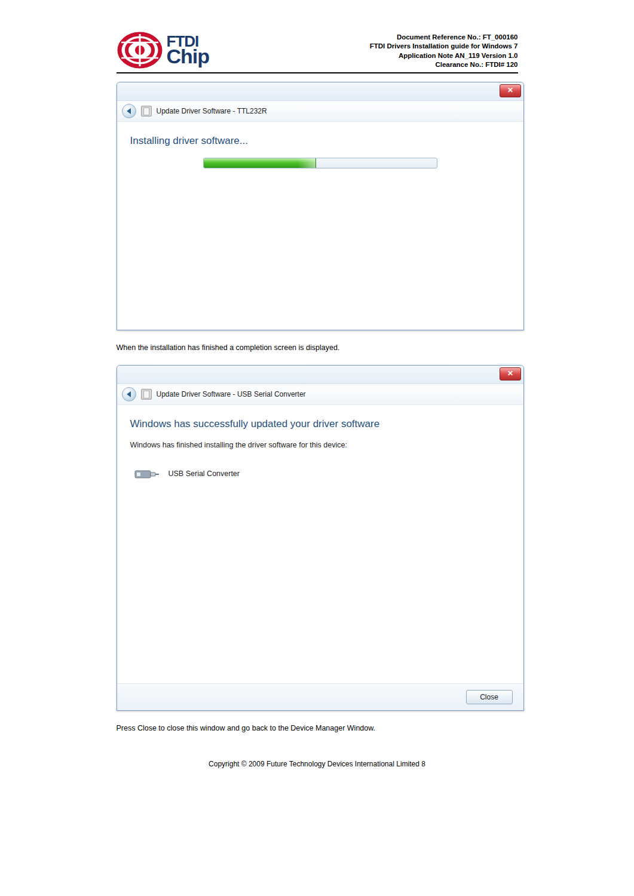FTDI Chip
Document Reference No.: FT_000160
FTDI Drivers Installation guide for Windows 7
Application Note AN_119 Version 1.0
Clearance No.: FTDI# 120
✕
Update Driver Software - TTL232R
Installing driver software...
When the installation has finished a completion screen is displayed.
✕
Update Driver Software - USB Serial Converter
Windows has successfully updated your driver software
Windows has finished installing the driver software for this device:
USB Serial Converter
Close
Press Close to close this window and go back to the Device Manager Window.
Copyright © 2009 Future Technology Devices International Limited 8